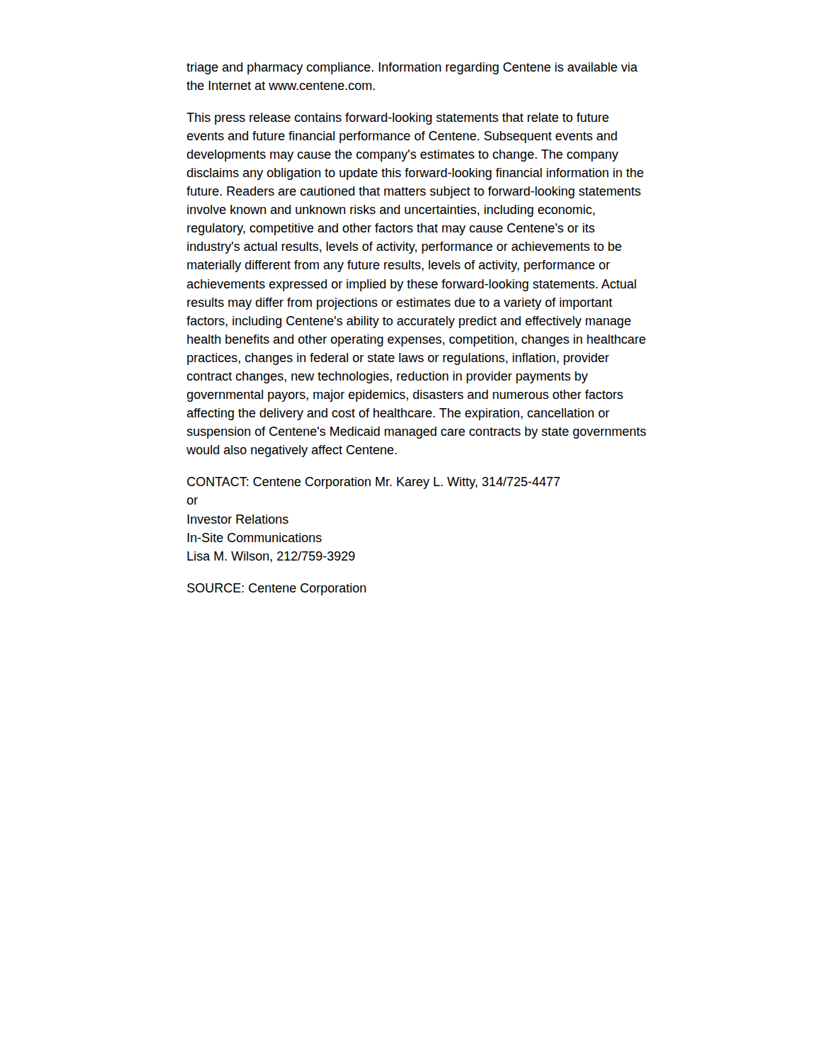triage and pharmacy compliance. Information regarding Centene is available via the Internet at www.centene.com.
This press release contains forward-looking statements that relate to future events and future financial performance of Centene. Subsequent events and developments may cause the company's estimates to change. The company disclaims any obligation to update this forward-looking financial information in the future. Readers are cautioned that matters subject to forward-looking statements involve known and unknown risks and uncertainties, including economic, regulatory, competitive and other factors that may cause Centene's or its industry's actual results, levels of activity, performance or achievements to be materially different from any future results, levels of activity, performance or achievements expressed or implied by these forward-looking statements. Actual results may differ from projections or estimates due to a variety of important factors, including Centene's ability to accurately predict and effectively manage health benefits and other operating expenses, competition, changes in healthcare practices, changes in federal or state laws or regulations, inflation, provider contract changes, new technologies, reduction in provider payments by governmental payors, major epidemics, disasters and numerous other factors affecting the delivery and cost of healthcare. The expiration, cancellation or suspension of Centene's Medicaid managed care contracts by state governments would also negatively affect Centene.
CONTACT: Centene Corporation Mr. Karey L. Witty, 314/725-4477
or
Investor Relations
In-Site Communications
Lisa M. Wilson, 212/759-3929
SOURCE: Centene Corporation